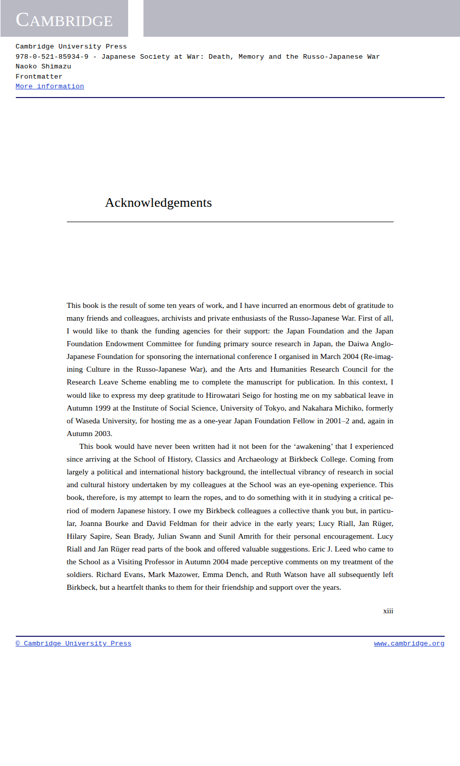CAMBRIDGE
Cambridge University Press
978-0-521-85934-9 - Japanese Society at War: Death, Memory and the Russo-Japanese War
Naoko Shimazu
Frontmatter
More information
Acknowledgements
This book is the result of some ten years of work, and I have incurred an enormous debt of gratitude to many friends and colleagues, archivists and private enthusiasts of the Russo-Japanese War. First of all, I would like to thank the funding agencies for their support: the Japan Foundation and the Japan Foundation Endowment Committee for funding primary source research in Japan, the Daiwa Anglo-Japanese Foundation for sponsoring the international conference I organised in March 2004 (Re-imagining Culture in the Russo-Japanese War), and the Arts and Humanities Research Council for the Research Leave Scheme enabling me to complete the manuscript for publication. In this context, I would like to express my deep gratitude to Hirowatari Seigo for hosting me on my sabbatical leave in Autumn 1999 at the Institute of Social Science, University of Tokyo, and Nakahara Michiko, formerly of Waseda University, for hosting me as a one-year Japan Foundation Fellow in 2001–2 and, again in Autumn 2003.
This book would have never been written had it not been for the ‘awakening’ that I experienced since arriving at the School of History, Classics and Archaeology at Birkbeck College. Coming from largely a political and international history background, the intellectual vibrancy of research in social and cultural history undertaken by my colleagues at the School was an eye-opening experience. This book, therefore, is my attempt to learn the ropes, and to do something with it in studying a critical period of modern Japanese history. I owe my Birkbeck colleagues a collective thank you but, in particular, Joanna Bourke and David Feldman for their advice in the early years; Lucy Riall, Jan Rüger, Hilary Sapire, Sean Brady, Julian Swann and Sunil Amrith for their personal encouragement. Lucy Riall and Jan Rüger read parts of the book and offered valuable suggestions. Eric J. Leed who came to the School as a Visiting Professor in Autumn 2004 made perceptive comments on my treatment of the soldiers. Richard Evans, Mark Mazower, Emma Dench, and Ruth Watson have all subsequently left Birkbeck, but a heartfelt thanks to them for their friendship and support over the years.
xiii
© Cambridge University Press
www.cambridge.org